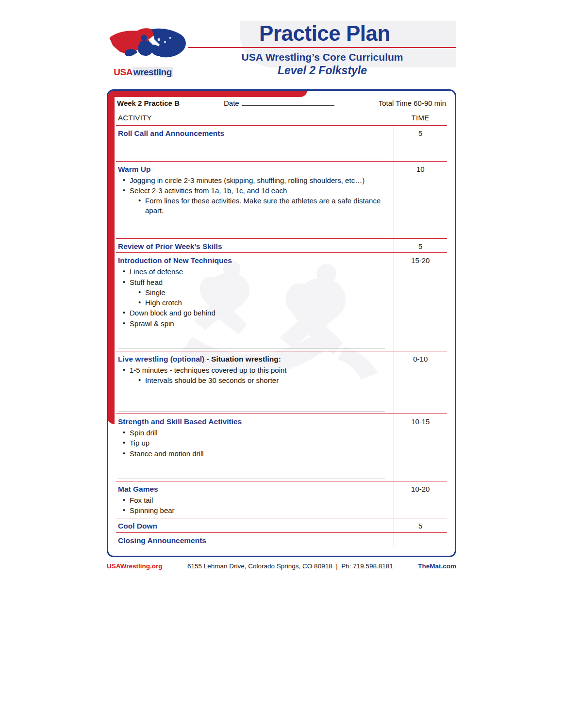USA wrestling
Practice Plan
USA Wrestling’s Core Curriculum Level 2 Folkstyle
Week 2 Practice B Date Total Time 60-90 min
| ACTIVITY | TIME |
| --- | --- |
| Roll Call and Announcements | 5 |
| Warm Up Jogging in circle 2-3 minutes (skipping, shuffling, rolling shoulders, etc…) Select 2-3 activities from 1a, 1b, 1c, and 1d each Form lines for these activities. Make sure the athletes are a safe distance apart. | 10 |
| Review of Prior Week’s Skills | 5 |
| Introduction of New Techniques Lines of defense Stuff head Single High crotch Down block and go behind Sprawl & spin | 15-20 |
| Live wrestling (optional) - Situation wrestling: 1-5 minutes - techniques covered up to this point Intervals should be 30 seconds or shorter | 0-10 |
| Strength and Skill Based Activities Spin drill Tip up Stance and motion drill | 10-15 |
| Mat Games Fox tail Spinning bear | 10-20 |
| Cool Down | 5 |
| Closing Announcements | |
USAWrestling.org 6155 Lehman Drive, Colorado Springs, CO 80918 | Ph: 719.598.8181 TheMat.com